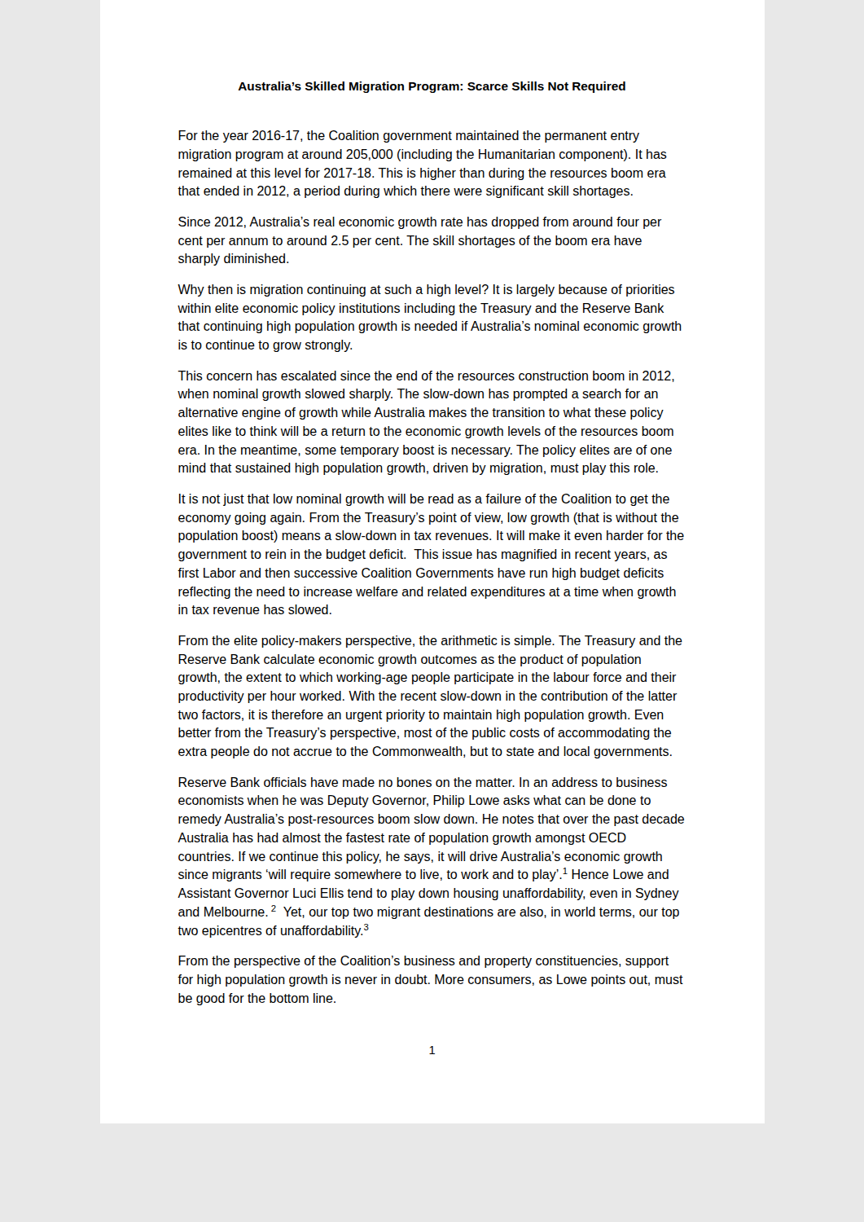Australia’s Skilled Migration Program: Scarce Skills Not Required
For the year 2016-17, the Coalition government maintained the permanent entry migration program at around 205,000 (including the Humanitarian component). It has remained at this level for 2017-18. This is higher than during the resources boom era that ended in 2012, a period during which there were significant skill shortages.
Since 2012, Australia’s real economic growth rate has dropped from around four per cent per annum to around 2.5 per cent. The skill shortages of the boom era have sharply diminished.
Why then is migration continuing at such a high level? It is largely because of priorities within elite economic policy institutions including the Treasury and the Reserve Bank that continuing high population growth is needed if Australia’s nominal economic growth is to continue to grow strongly.
This concern has escalated since the end of the resources construction boom in 2012, when nominal growth slowed sharply. The slow-down has prompted a search for an alternative engine of growth while Australia makes the transition to what these policy elites like to think will be a return to the economic growth levels of the resources boom era. In the meantime, some temporary boost is necessary. The policy elites are of one mind that sustained high population growth, driven by migration, must play this role.
It is not just that low nominal growth will be read as a failure of the Coalition to get the economy going again. From the Treasury’s point of view, low growth (that is without the population boost) means a slow-down in tax revenues. It will make it even harder for the government to rein in the budget deficit. This issue has magnified in recent years, as first Labor and then successive Coalition Governments have run high budget deficits reflecting the need to increase welfare and related expenditures at a time when growth in tax revenue has slowed.
From the elite policy-makers perspective, the arithmetic is simple. The Treasury and the Reserve Bank calculate economic growth outcomes as the product of population growth, the extent to which working-age people participate in the labour force and their productivity per hour worked. With the recent slow-down in the contribution of the latter two factors, it is therefore an urgent priority to maintain high population growth. Even better from the Treasury’s perspective, most of the public costs of accommodating the extra people do not accrue to the Commonwealth, but to state and local governments.
Reserve Bank officials have made no bones on the matter. In an address to business economists when he was Deputy Governor, Philip Lowe asks what can be done to remedy Australia’s post-resources boom slow down. He notes that over the past decade Australia has had almost the fastest rate of population growth amongst OECD countries. If we continue this policy, he says, it will drive Australia’s economic growth since migrants ‘will require somewhere to live, to work and to play’.1 Hence Lowe and Assistant Governor Luci Ellis tend to play down housing unaffordability, even in Sydney and Melbourne. 2 Yet, our top two migrant destinations are also, in world terms, our top two epicentres of unaffordability.3
From the perspective of the Coalition’s business and property constituencies, support for high population growth is never in doubt. More consumers, as Lowe points out, must be good for the bottom line.
1